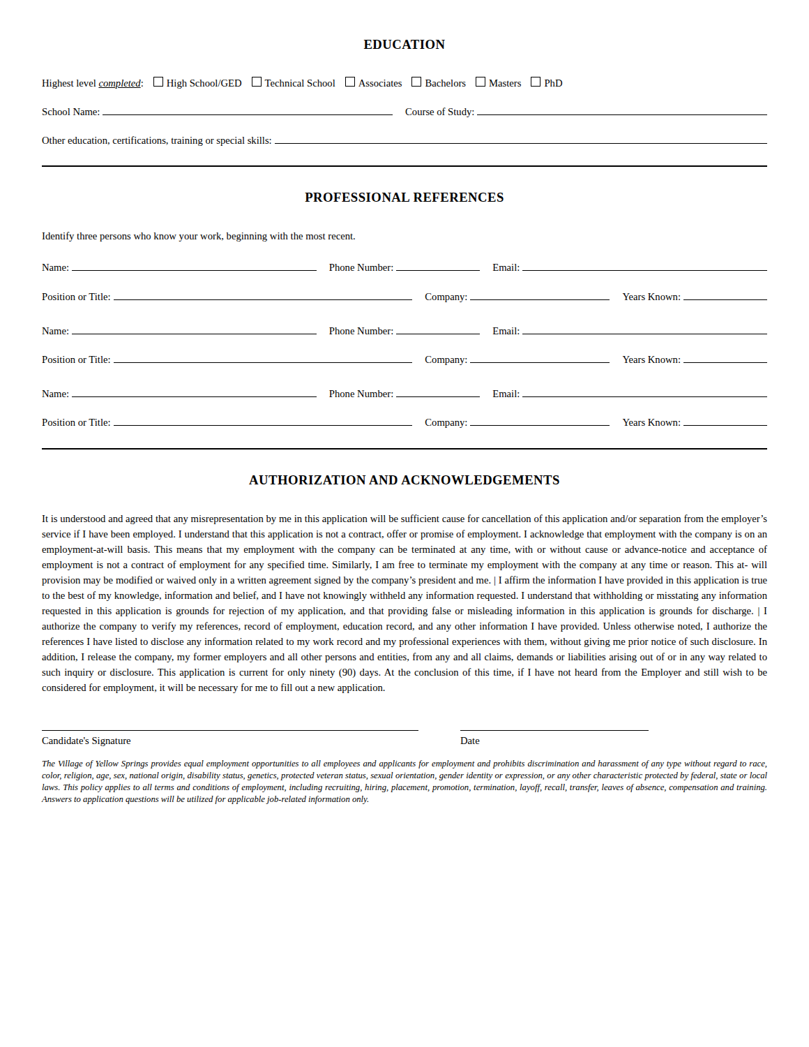EDUCATION
Highest level completed: High School/GED Technical School Associates Bachelors Masters PhD
School Name: Course of Study:
Other education, certifications, training or special skills:
PROFESSIONAL REFERENCES
Identify three persons who know your work, beginning with the most recent.
Name: Phone Number: Email:
Position or Title: Company: Years Known:
Name: Phone Number: Email:
Position or Title: Company: Years Known:
Name: Phone Number: Email:
Position or Title: Company: Years Known:
AUTHORIZATION AND ACKNOWLEDGEMENTS
It is understood and agreed that any misrepresentation by me in this application will be sufficient cause for cancellation of this application and/or separation from the employer’s service if I have been employed. I understand that this application is not a contract, offer or promise of employment. I acknowledge that employment with the company is on an employment-at-will basis. This means that my employment with the company can be terminated at any time, with or without cause or advance-notice and acceptance of employment is not a contract of employment for any specified time. Similarly, I am free to terminate my employment with the company at any time or reason. This at- will provision may be modified or waived only in a written agreement signed by the company’s president and me. | I affirm the information I have provided in this application is true to the best of my knowledge, information and belief, and I have not knowingly withheld any information requested. I understand that withholding or misstating any information requested in this application is grounds for rejection of my application, and that providing false or misleading information in this application is grounds for discharge. | I authorize the company to verify my references, record of employment, education record, and any other information I have provided. Unless otherwise noted, I authorize the references I have listed to disclose any information related to my work record and my professional experiences with them, without giving me prior notice of such disclosure. In addition, I release the company, my former employers and all other persons and entities, from any and all claims, demands or liabilities arising out of or in any way related to such inquiry or disclosure. This application is current for only ninety (90) days. At the conclusion of this time, if I have not heard from the Employer and still wish to be considered for employment, it will be necessary for me to fill out a new application.
Candidate's Signature
Date
The Village of Yellow Springs provides equal employment opportunities to all employees and applicants for employment and prohibits discrimination and harassment of any type without regard to race, color, religion, age, sex, national origin, disability status, genetics, protected veteran status, sexual orientation, gender identity or expression, or any other characteristic protected by federal, state or local laws. This policy applies to all terms and conditions of employment, including recruiting, hiring, placement, promotion, termination, layoff, recall, transfer, leaves of absence, compensation and training. Answers to application questions will be utilized for applicable job-related information only.